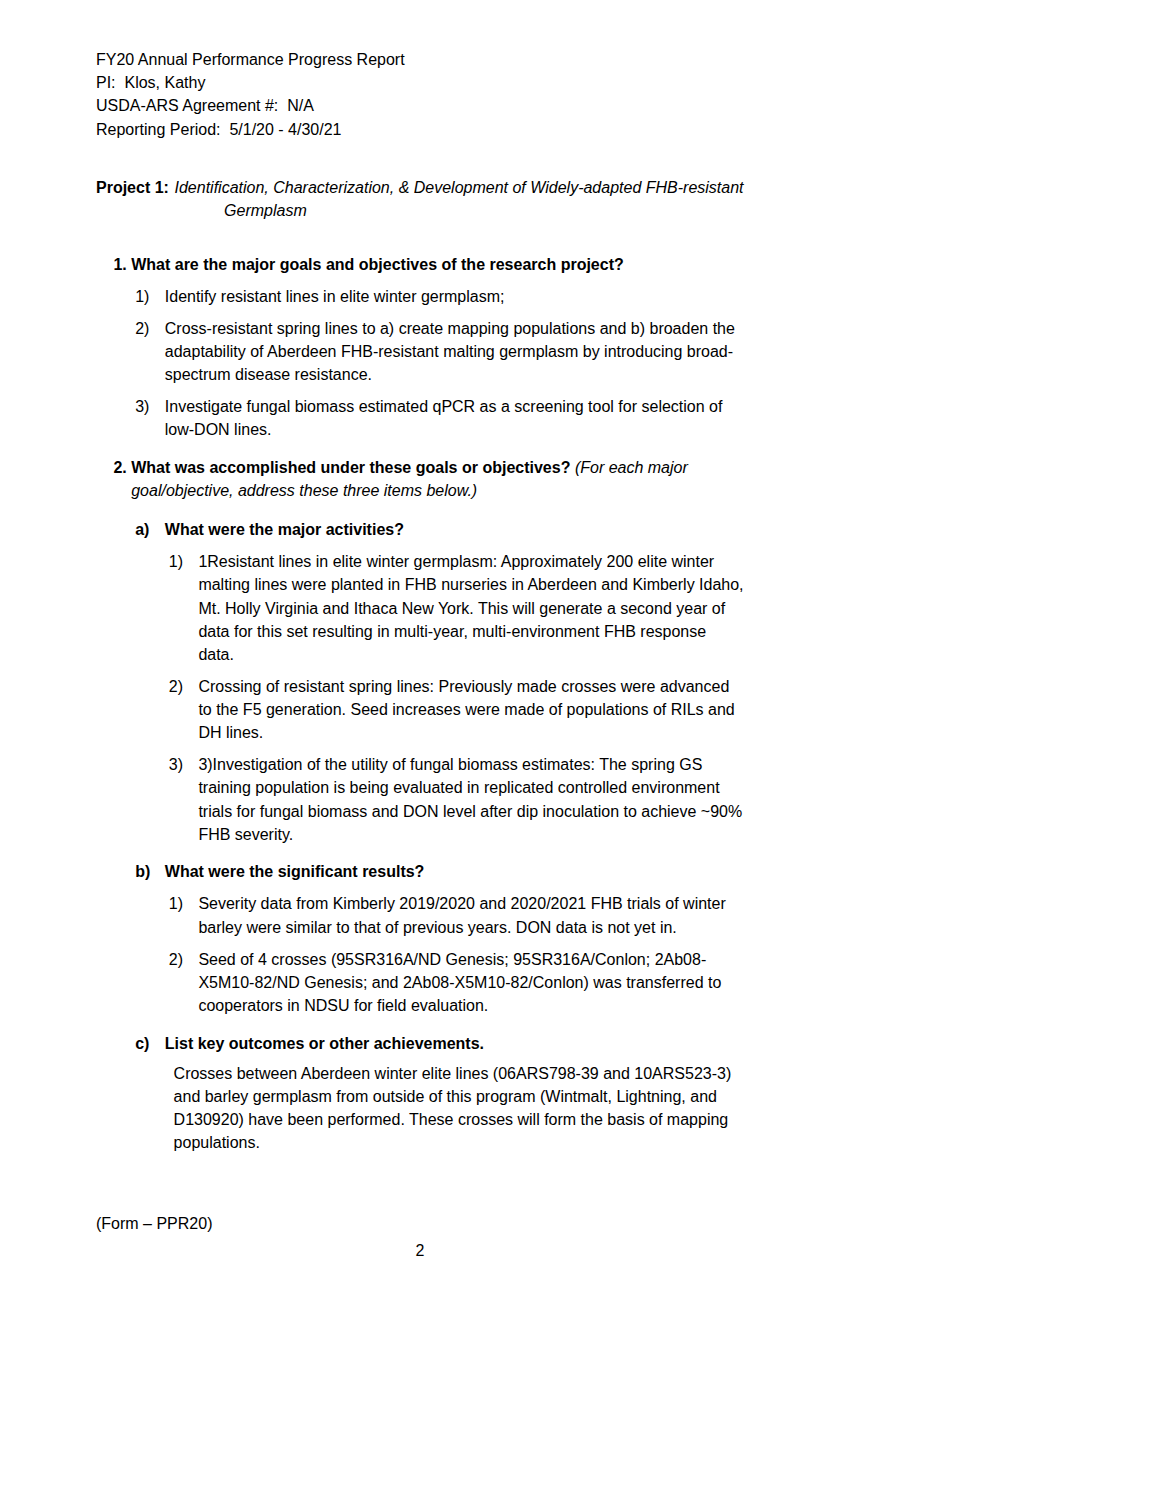FY20 Annual Performance Progress Report
PI: Klos, Kathy
USDA-ARS Agreement #: N/A
Reporting Period: 5/1/20 - 4/30/21
Project 1: Identification, Characterization, & Development of Widely-adapted FHB-resistant Germplasm
What are the major goals and objectives of the research project?
Identify resistant lines in elite winter germplasm;
Cross-resistant spring lines to a) create mapping populations and b) broaden the adaptability of Aberdeen FHB-resistant malting germplasm by introducing broad-spectrum disease resistance.
Investigate fungal biomass estimated qPCR as a screening tool for selection of low-DON lines.
What was accomplished under these goals or objectives? (For each major goal/objective, address these three items below.)
What were the major activities?
1Resistant lines in elite winter germplasm: Approximately 200 elite winter malting lines were planted in FHB nurseries in Aberdeen and Kimberly Idaho, Mt. Holly Virginia and Ithaca New York. This will generate a second year of data for this set resulting in multi-year, multi-environment FHB response data.
Crossing of resistant spring lines: Previously made crosses were advanced to the F5 generation. Seed increases were made of populations of RILs and DH lines.
3)Investigation of the utility of fungal biomass estimates: The spring GS training population is being evaluated in replicated controlled environment trials for fungal biomass and DON level after dip inoculation to achieve ~90% FHB severity.
What were the significant results?
Severity data from Kimberly 2019/2020 and 2020/2021 FHB trials of winter barley were similar to that of previous years. DON data is not yet in.
Seed of 4 crosses (95SR316A/ND Genesis; 95SR316A/Conlon; 2Ab08-X5M10-82/ND Genesis; and 2Ab08-X5M10-82/Conlon) was transferred to cooperators in NDSU for field evaluation.
List key outcomes or other achievements.
Crosses between Aberdeen winter elite lines (06ARS798-39 and 10ARS523-3) and barley germplasm from outside of this program (Wintmalt, Lightning, and D130920) have been performed. These crosses will form the basis of mapping populations.
(Form – PPR20)
2